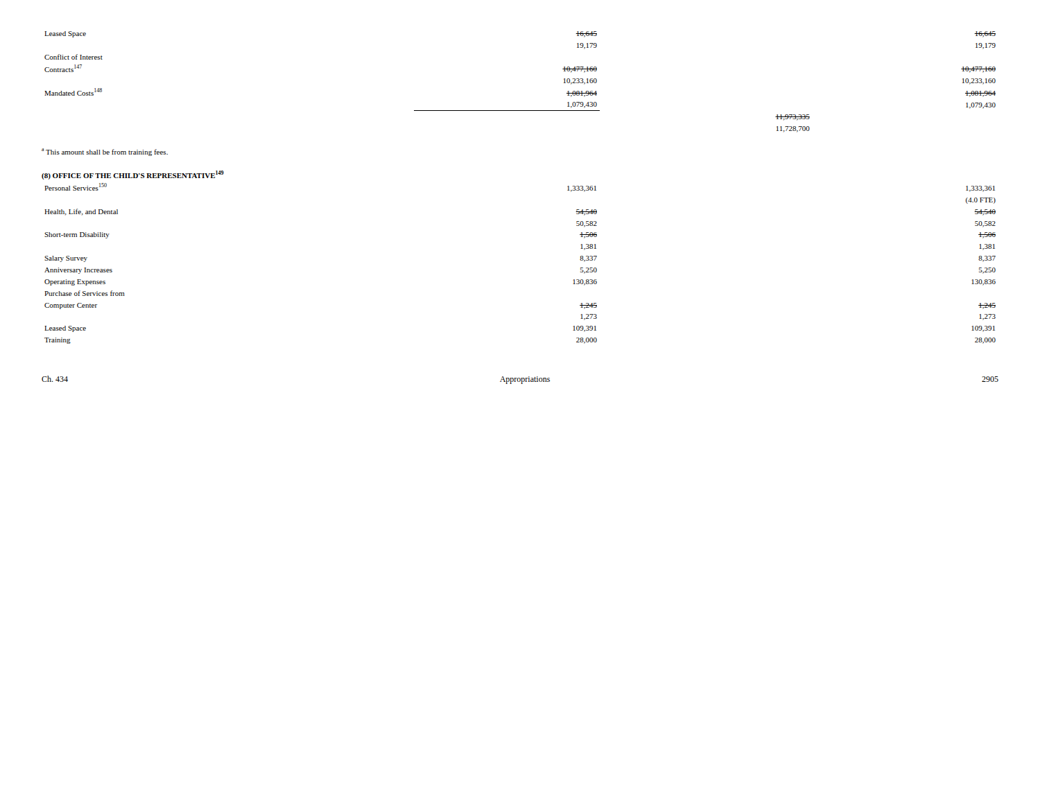| Leased Space | 16,645 | | 16,645 |
| | 19,179 | | 19,179 |
| Conflict of Interest | | | |
| Contracts 147 | 10,477,160 | | 10,477,160 |
| | 10,233,160 | | 10,233,160 |
| Mandated Costs 148 | 1,081,964 | | 1,081,964 |
| | 1,079,430 | | 1,079,430 |
| | | 11,973,335 | |
| | | 11,728,700 | |
a This amount shall be from training fees.
(8) OFFICE OF THE CHILD'S REPRESENTATIVE149
| Personal Services 150 | 1,333,361 | | 1,333,361 |
| | | | (4.0 FTE) |
| Health, Life, and Dental | 54,540 | | 54,540 |
| | 50,582 | | 50,582 |
| Short-term Disability | 1,506 | | 1,506 |
| | 1,381 | | 1,381 |
| Salary Survey | 8,337 | | 8,337 |
| Anniversary Increases | 5,250 | | 5,250 |
| Operating Expenses | 130,836 | | 130,836 |
| Purchase of Services from | | | |
| Computer Center | 1,245 | | 1,245 |
| | 1,273 | | 1,273 |
| Leased Space | 109,391 | | 109,391 |
| Training | 28,000 | | 28,000 |
Ch. 434
Appropriations
2905